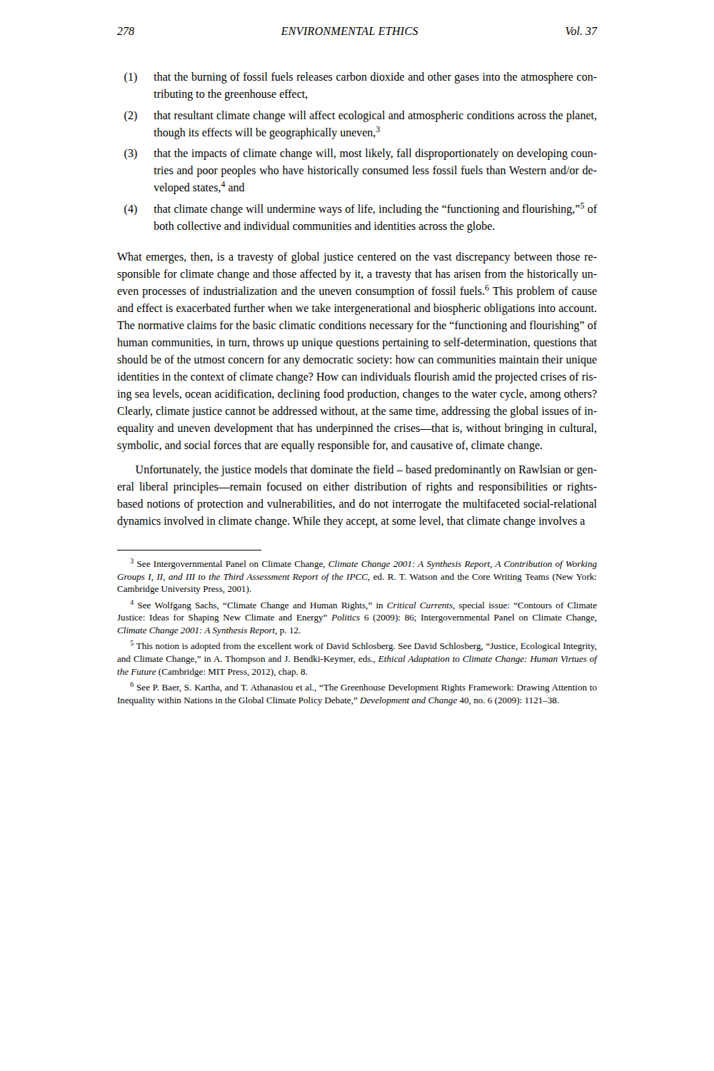278 Environmental Ethics Vol. 37
(1) that the burning of fossil fuels releases carbon dioxide and other gases into the atmosphere contributing to the greenhouse effect,
(2) that resultant climate change will affect ecological and atmospheric conditions across the planet, though its effects will be geographically uneven,3
(3) that the impacts of climate change will, most likely, fall disproportionately on developing countries and poor peoples who have historically consumed less fossil fuels than Western and/or developed states,4 and
(4) that climate change will undermine ways of life, including the “functioning and flourishing,”5 of both collective and individual communities and identities across the globe.
What emerges, then, is a travesty of global justice centered on the vast discrepancy between those responsible for climate change and those affected by it, a travesty that has arisen from the historically uneven processes of industrialization and the uneven consumption of fossil fuels.6 This problem of cause and effect is exacerbated further when we take intergenerational and biospheric obligations into account. The normative claims for the basic climatic conditions necessary for the “functioning and flourishing” of human communities, in turn, throws up unique questions pertaining to self-determination, questions that should be of the utmost concern for any democratic society: how can communities maintain their unique identities in the context of climate change? How can individuals flourish amid the projected crises of rising sea levels, ocean acidification, declining food production, changes to the water cycle, among others? Clearly, climate justice cannot be addressed without, at the same time, addressing the global issues of inequality and uneven development that has underpinned the crises—that is, without bringing in cultural, symbolic, and social forces that are equally responsible for, and causative of, climate change.
Unfortunately, the justice models that dominate the field – based predominantly on Rawlsian or general liberal principles—remain focused on either distribution of rights and responsibilities or rights-based notions of protection and vulnerabilities, and do not interrogate the multifaceted social-relational dynamics involved in climate change. While they accept, at some level, that climate change involves a
3 See Intergovernmental Panel on Climate Change, Climate Change 2001: A Synthesis Report, A Contribution of Working Groups I, II, and III to the Third Assessment Report of the IPCC, ed. R. T. Watson and the Core Writing Teams (New York: Cambridge University Press, 2001).
4 See Wolfgang Sachs, “Climate Change and Human Rights,” in Critical Currents, special issue: “Contours of Climate Justice: Ideas for Shaping New Climate and Energy” Politics 6 (2009): 86; Intergovernmental Panel on Climate Change, Climate Change 2001: A Synthesis Report, p. 12.
5 This notion is adopted from the excellent work of David Schlosberg. See David Schlosberg, “Justice, Ecological Integrity, and Climate Change,” in A. Thompson and J. Bendki-Keymer, eds., Ethical Adaptation to Climate Change: Human Virtues of the Future (Cambridge: MIT Press, 2012), chap. 8.
6 See P. Baer, S. Kartha, and T. Athanasiou et al., “The Greenhouse Development Rights Framework: Drawing Attention to Inequality within Nations in the Global Climate Policy Debate,” Development and Change 40, no. 6 (2009): 1121–38.